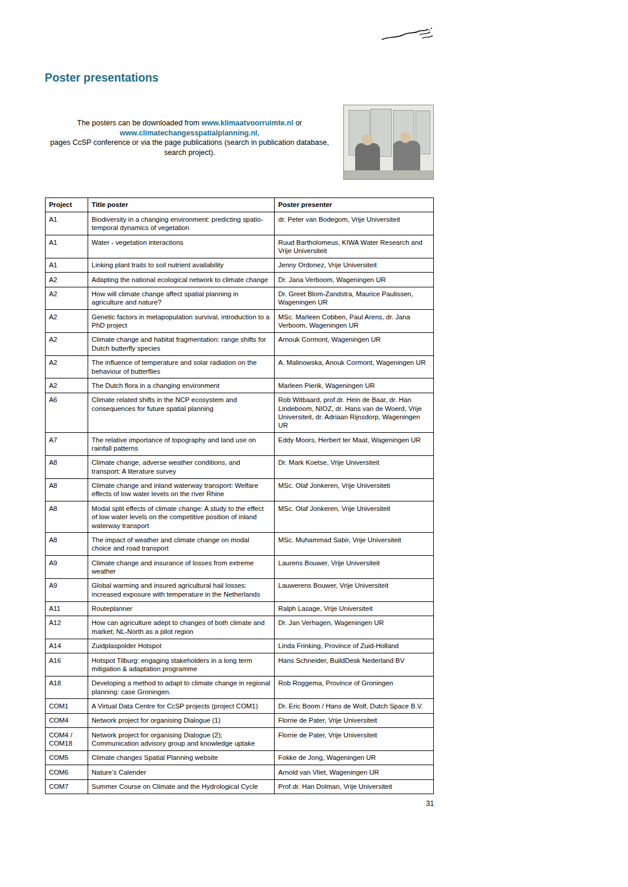Poster presentations
The posters can be downloaded from www.klimaatvoorruimte.nl or
www.climatechangesspatialplanning.nl,
pages CcSP conference or via the page publications (search in publication database, search project).
| Project | Title poster | Poster presenter |
| --- | --- | --- |
| A1 | Biodiversity in a changing environment: predicting spatio-temporal dynamics of vegetation | dr. Peter van Bodegom, Vrije Universiteit |
| A1 | Water - vegetation interactions | Ruud Bartholomeus, KIWA Water Research and Vrije Universiteit |
| A1 | Linking plant traits to soil nutrient availability | Jenny Ordonez, Vrije Universiteit |
| A2 | Adapting the national ecological network to climate change | Dr. Jana Verboom, Wageningen UR |
| A2 | How will climate change affect spatial planning in agriculture and nature? | Dr. Greet Blom-Zandstra, Maurice Paulissen, Wageningen UR |
| A2 | Genetic factors in metapopulation survival, introduction to a PhD project | MSc. Marleen Cobben, Paul Arens, dr. Jana Verboom, Wageningen UR |
| A2 | Climate change and habitat fragmentation: range shifts for Dutch butterfly species | Arnouk Cormont, Wageningen UR |
| A2 | The influence of temperature and solar radiation on the behaviour of butterflies | A. Malinowska, Anouk Cormont, Wageningen UR |
| A2 | The Dutch flora in a changing environment | Marleen Pierik, Wageningen UR |
| A6 | Climate related shifts in the NCP ecosystem and consequences for future spatial planning | Rob Witbaard, prof.dr. Hein de Baar, dr. Han Lindeboom, NIOZ, dr. Hans van de Woerd, Vrije Universiteit, dr. Adriaan Rijnsdorp, Wageningen UR |
| A7 | The relative importance of topography and land use on rainfall patterns | Eddy Moors, Herbert ter Maat, Wageningen UR |
| A8 | Climate change, adverse weather conditions, and transport: A literature survey | Dr. Mark Koetse, Vrije Universiteit |
| A8 | Climate change and inland waterway transport: Welfare effects of low water levels on the river Rhine | MSc. Olaf Jonkeren, Vrije Universiteti |
| A8 | Modal split effects of climate change: A study to the effect of low water levels on the competitive position of inland waterway transport | MSc. Olaf Jonkeren, Vrije Universiteit |
| A8 | The impact of weather and climate change on modal choice and road transport | MSc. Muhammad Sabir, Vrije Universiteit |
| A9 | Climate change and insurance of losses from extreme weather | Laurens Bouwer, Vrije Universiteit |
| A9 | Global warming and insured agricultural hail losses: increased exposure with temperature in the Netherlands | Lauwerens Bouwer, Vrije Universiteit |
| A11 | Routeplanner | Ralph Lasage, Vrije Universiteit |
| A12 | How can agriculture adept to changes of both climate and market; NL-North as a pilot region | Dr. Jan Verhagen, Wageningen UR |
| A14 | Zuidplaspolder Hotspot | Linda Frinking, Province of Zuid-Holland |
| A16 | Hotspot Tilburg: engaging stakeholders in a long term mitigation & adaptation programme | Hans Schneider, BuildDesk Nederland BV |
| A18 | Developing a method to adapt to climate change in regional planning: case Groningen. | Rob Roggema, Province of Groningen |
| COM1 | A Virtual Data Centre for CcSP projects (project COM1) | Dr. Eric Boom / Hans de Wolf, Dutch Space B.V. |
| COM4 | Network project for organising Dialogue (1) | Florrie de Pater, Vrije Universiteit |
| COM4 / COM18 | Network project for organising Dialogue (2); Communication advisory group and knowledge uptake | Florrie de Pater, Vrije Universiteit |
| COM5 | Climate changes Spatial Planning website | Fokke de Jong, Wageningen UR |
| COM6 | Nature’s Calender | Arnold van Vliet, Wageningen UR |
| COM7 | Summer Course on Climate and the Hydrological Cycle | Prof.dr. Han Dolman, Vrije Universiteit |
31